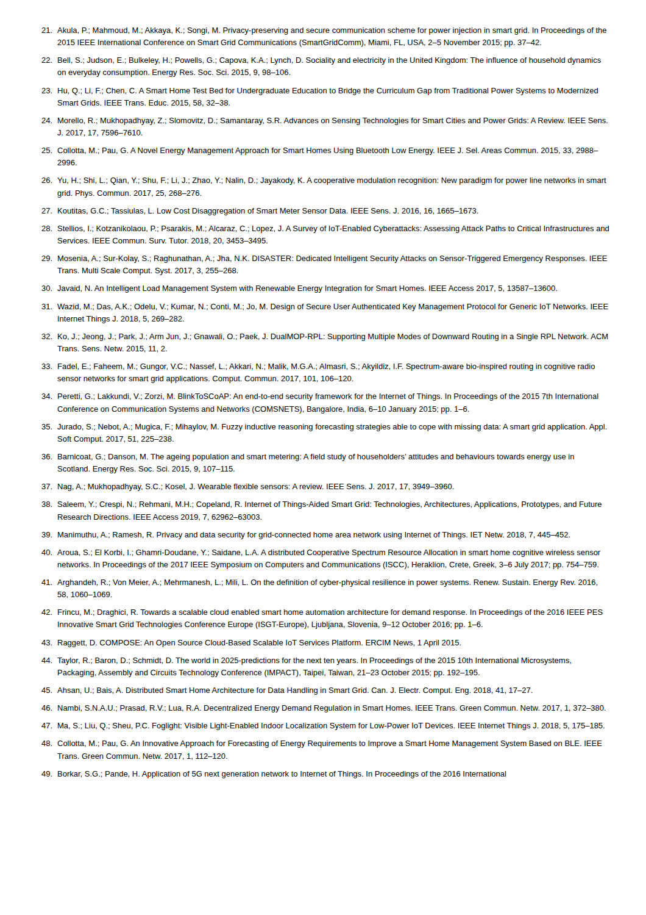Akula, P.; Mahmoud, M.; Akkaya, K.; Songi, M. Privacy-preserving and secure communication scheme for power injection in smart grid. In Proceedings of the 2015 IEEE International Conference on Smart Grid Communications (SmartGridComm), Miami, FL, USA, 2–5 November 2015; pp. 37–42.
Bell, S.; Judson, E.; Bulkeley, H.; Powells, G.; Capova, K.A.; Lynch, D. Sociality and electricity in the United Kingdom: The influence of household dynamics on everyday consumption. Energy Res. Soc. Sci. 2015, 9, 98–106.
Hu, Q.; Li, F.; Chen, C. A Smart Home Test Bed for Undergraduate Education to Bridge the Curriculum Gap from Traditional Power Systems to Modernized Smart Grids. IEEE Trans. Educ. 2015, 58, 32–38.
Morello, R.; Mukhopadhyay, Z.; Slomovitz, D.; Samantaray, S.R. Advances on Sensing Technologies for Smart Cities and Power Grids: A Review. IEEE Sens. J. 2017, 17, 7596–7610.
Collotta, M.; Pau, G. A Novel Energy Management Approach for Smart Homes Using Bluetooth Low Energy. IEEE J. Sel. Areas Commun. 2015, 33, 2988–2996.
Yu, H.; Shi, L.; Qian, Y.; Shu, F.; Li, J.; Zhao, Y.; Nalin, D.; Jayakody, K. A cooperative modulation recognition: New paradigm for power line networks in smart grid. Phys. Commun. 2017, 25, 268–276.
Koutitas, G.C.; Tassiulas, L. Low Cost Disaggregation of Smart Meter Sensor Data. IEEE Sens. J. 2016, 16, 1665–1673.
Stellios, I.; Kotzanikolaou, P.; Psarakis, M.; Alcaraz, C.; Lopez, J. A Survey of IoT-Enabled Cyberattacks: Assessing Attack Paths to Critical Infrastructures and Services. IEEE Commun. Surv. Tutor. 2018, 20, 3453–3495.
Mosenia, A.; Sur-Kolay, S.; Raghunathan, A.; Jha, N.K. DISASTER: Dedicated Intelligent Security Attacks on Sensor-Triggered Emergency Responses. IEEE Trans. Multi Scale Comput. Syst. 2017, 3, 255–268.
Javaid, N. An Intelligent Load Management System with Renewable Energy Integration for Smart Homes. IEEE Access 2017, 5, 13587–13600.
Wazid, M.; Das, A.K.; Odelu, V.; Kumar, N.; Conti, M.; Jo, M. Design of Secure User Authenticated Key Management Protocol for Generic IoT Networks. IEEE Internet Things J. 2018, 5, 269–282.
Ko, J.; Jeong, J.; Park, J.; Arm Jun, J.; Gnawali, O.; Paek, J. DualMOP-RPL: Supporting Multiple Modes of Downward Routing in a Single RPL Network. ACM Trans. Sens. Netw. 2015, 11, 2.
Fadel, E.; Faheem, M.; Gungor, V.C.; Nassef, L.; Akkari, N.; Malik, M.G.A.; Almasri, S.; Akyildiz, I.F. Spectrum-aware bio-inspired routing in cognitive radio sensor networks for smart grid applications. Comput. Commun. 2017, 101, 106–120.
Peretti, G.; Lakkundi, V.; Zorzi, M. BlinkToSCoAP: An end-to-end security framework for the Internet of Things. In Proceedings of the 2015 7th International Conference on Communication Systems and Networks (COMSNETS), Bangalore, India, 6–10 January 2015; pp. 1–6.
Jurado, S.; Nebot, A.; Mugica, F.; Mihaylov, M. Fuzzy inductive reasoning forecasting strategies able to cope with missing data: A smart grid application. Appl. Soft Comput. 2017, 51, 225–238.
Barnicoat, G.; Danson, M. The ageing population and smart metering: A field study of householders’ attitudes and behaviours towards energy use in Scotland. Energy Res. Soc. Sci. 2015, 9, 107–115.
Nag, A.; Mukhopadhyay, S.C.; Kosel, J. Wearable flexible sensors: A review. IEEE Sens. J. 2017, 17, 3949–3960.
Saleem, Y.; Crespi, N.; Rehmani, M.H.; Copeland, R. Internet of Things-Aided Smart Grid: Technologies, Architectures, Applications, Prototypes, and Future Research Directions. IEEE Access 2019, 7, 62962–63003.
Manimuthu, A.; Ramesh, R. Privacy and data security for grid-connected home area network using Internet of Things. IET Netw. 2018, 7, 445–452.
Aroua, S.; El Korbi, I.; Ghamri-Doudane, Y.; Saidane, L.A. A distributed Cooperative Spectrum Resource Allocation in smart home cognitive wireless sensor networks. In Proceedings of the 2017 IEEE Symposium on Computers and Communications (ISCC), Heraklion, Crete, Greek, 3–6 July 2017; pp. 754–759.
Arghandeh, R.; Von Meier, A.; Mehrmanesh, L.; Mili, L. On the definition of cyber-physical resilience in power systems. Renew. Sustain. Energy Rev. 2016, 58, 1060–1069.
Frincu, M.; Draghici, R. Towards a scalable cloud enabled smart home automation architecture for demand response. In Proceedings of the 2016 IEEE PES Innovative Smart Grid Technologies Conference Europe (ISGT-Europe), Ljubljana, Slovenia, 9–12 October 2016; pp. 1–6.
Raggett, D. COMPOSE: An Open Source Cloud-Based Scalable IoT Services Platform. ERCIM News, 1 April 2015.
Taylor, R.; Baron, D.; Schmidt, D. The world in 2025-predictions for the next ten years. In Proceedings of the 2015 10th International Microsystems, Packaging, Assembly and Circuits Technology Conference (IMPACT), Taipei, Taiwan, 21–23 October 2015; pp. 192–195.
Ahsan, U.; Bais, A. Distributed Smart Home Architecture for Data Handling in Smart Grid. Can. J. Electr. Comput. Eng. 2018, 41, 17–27.
Nambi, S.N.A.U.; Prasad, R.V.; Lua, R.A. Decentralized Energy Demand Regulation in Smart Homes. IEEE Trans. Green Commun. Netw. 2017, 1, 372–380.
Ma, S.; Liu, Q.; Sheu, P.C. Foglight: Visible Light-Enabled Indoor Localization System for Low-Power IoT Devices. IEEE Internet Things J. 2018, 5, 175–185.
Collotta, M.; Pau, G. An Innovative Approach for Forecasting of Energy Requirements to Improve a Smart Home Management System Based on BLE. IEEE Trans. Green Commun. Netw. 2017, 1, 112–120.
Borkar, S.G.; Pande, H. Application of 5G next generation network to Internet of Things. In Proceedings of the 2016 International